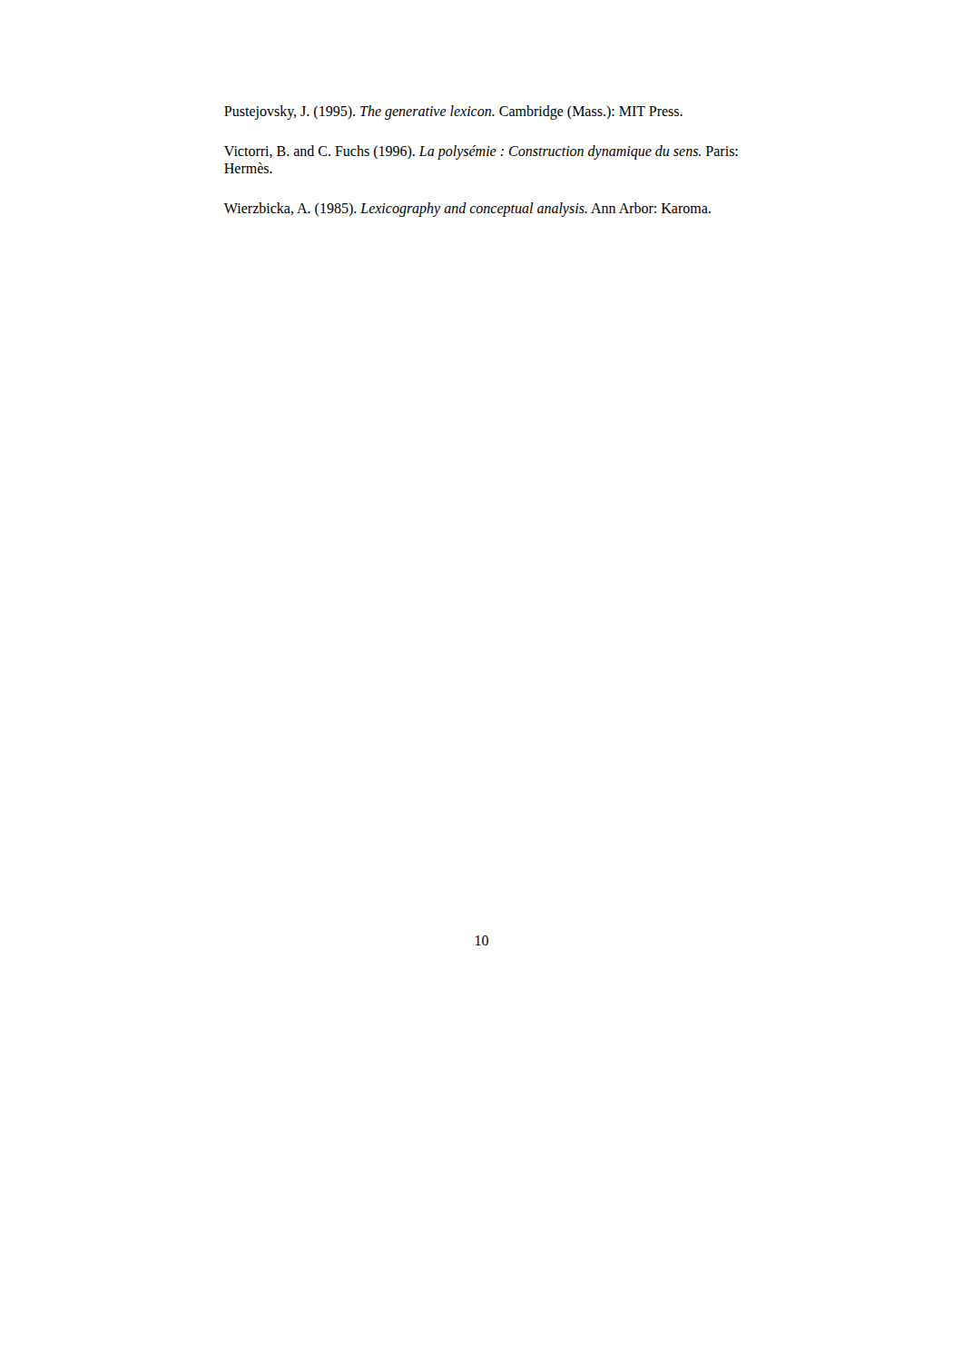Pustejovsky, J. (1995). The generative lexicon. Cambridge (Mass.): MIT Press.
Victorri, B. and C. Fuchs (1996). La polysémie : Construction dynamique du sens. Paris: Hermès.
Wierzbicka, A. (1985). Lexicography and conceptual analysis. Ann Arbor: Karoma.
10